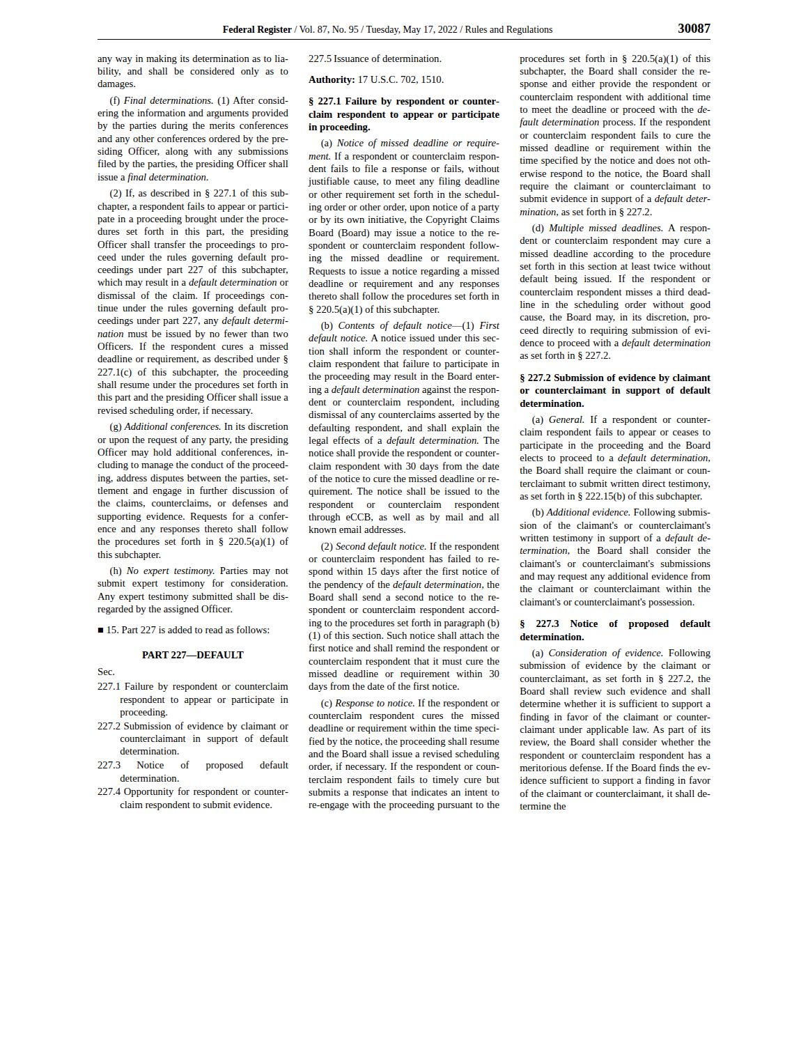Federal Register / Vol. 87, No. 95 / Tuesday, May 17, 2022 / Rules and Regulations
30087
any way in making its determination as to liability, and shall be considered only as to damages.
(f) Final determinations. (1) After considering the information and arguments provided by the parties during the merits conferences and any other conferences ordered by the presiding Officer, along with any submissions filed by the parties, the presiding Officer shall issue a final determination.
(2) If, as described in § 227.1 of this subchapter, a respondent fails to appear or participate in a proceeding brought under the procedures set forth in this part, the presiding Officer shall transfer the proceedings to proceed under the rules governing default proceedings under part 227 of this subchapter, which may result in a default determination or dismissal of the claim. If proceedings continue under the rules governing default proceedings under part 227, any default determination must be issued by no fewer than two Officers. If the respondent cures a missed deadline or requirement, as described under § 227.1(c) of this subchapter, the proceeding shall resume under the procedures set forth in this part and the presiding Officer shall issue a revised scheduling order, if necessary.
(g) Additional conferences. In its discretion or upon the request of any party, the presiding Officer may hold additional conferences, including to manage the conduct of the proceeding, address disputes between the parties, settlement and engage in further discussion of the claims, counterclaims, or defenses and supporting evidence. Requests for a conference and any responses thereto shall follow the procedures set forth in § 220.5(a)(1) of this subchapter.
(h) No expert testimony. Parties may not submit expert testimony for consideration. Any expert testimony submitted shall be disregarded by the assigned Officer.
■ 15. Part 227 is added to read as follows:
PART 227—DEFAULT
Sec.
227.1 Failure by respondent or counterclaim respondent to appear or participate in proceeding.
227.2 Submission of evidence by claimant or counterclaimant in support of default determination.
227.3 Notice of proposed default determination.
227.4 Opportunity for respondent or counterclaim respondent to submit evidence.
227.5 Issuance of determination.
Authority: 17 U.S.C. 702, 1510.
§ 227.1 Failure by respondent or counterclaim respondent to appear or participate in proceeding.
(a) Notice of missed deadline or requirement. If a respondent or counterclaim respondent fails to file a response or fails, without justifiable cause, to meet any filing deadline or other requirement set forth in the scheduling order or other order, upon notice of a party or by its own initiative, the Copyright Claims Board (Board) may issue a notice to the respondent or counterclaim respondent following the missed deadline or requirement. Requests to issue a notice regarding a missed deadline or requirement and any responses thereto shall follow the procedures set forth in § 220.5(a)(1) of this subchapter.
(b) Contents of default notice—(1) First default notice. A notice issued under this section shall inform the respondent or counterclaim respondent that failure to participate in the proceeding may result in the Board entering a default determination against the respondent or counterclaim respondent, including dismissal of any counterclaims asserted by the defaulting respondent, and shall explain the legal effects of a default determination. The notice shall provide the respondent or counterclaim respondent with 30 days from the date of the notice to cure the missed deadline or requirement. The notice shall be issued to the respondent or counterclaim respondent through eCCB, as well as by mail and all known email addresses.
(2) Second default notice. If the respondent or counterclaim respondent has failed to respond within 15 days after the first notice of the pendency of the default determination, the Board shall send a second notice to the respondent or counterclaim respondent according to the procedures set forth in paragraph (b)(1) of this section. Such notice shall attach the first notice and shall remind the respondent or counterclaim respondent that it must cure the missed deadline or requirement within 30 days from the date of the first notice.
(c) Response to notice. If the respondent or counterclaim respondent cures the missed deadline or requirement within the time specified by the notice, the proceeding shall resume and the Board shall issue a revised scheduling order, if necessary. If the respondent or counterclaim respondent fails to timely cure but submits a response that indicates an intent to re-engage with the proceeding pursuant to the procedures set forth in § 220.5(a)(1) of this subchapter, the Board shall consider the response and either provide the respondent or counterclaim respondent with additional time to meet the deadline or proceed with the default determination process. If the respondent or counterclaim respondent fails to cure the missed deadline or requirement within the time specified by the notice and does not otherwise respond to the notice, the Board shall require the claimant or counterclaimant to submit evidence in support of a default determination, as set forth in § 227.2.
(d) Multiple missed deadlines. A respondent or counterclaim respondent may cure a missed deadline according to the procedure set forth in this section at least twice without default being issued. If the respondent or counterclaim respondent misses a third deadline in the scheduling order without good cause, the Board may, in its discretion, proceed directly to requiring submission of evidence to proceed with a default determination as set forth in § 227.2.
§ 227.2 Submission of evidence by claimant or counterclaimant in support of default determination.
(a) General. If a respondent or counterclaim respondent fails to appear or ceases to participate in the proceeding and the Board elects to proceed to a default determination, the Board shall require the claimant or counterclaimant to submit written direct testimony, as set forth in § 222.15(b) of this subchapter.
(b) Additional evidence. Following submission of the claimant's or counterclaimant's written testimony in support of a default determination, the Board shall consider the claimant's or counterclaimant's submissions and may request any additional evidence from the claimant or counterclaimant within the claimant's or counterclaimant's possession.
§ 227.3 Notice of proposed default determination.
(a) Consideration of evidence. Following submission of evidence by the claimant or counterclaimant, as set forth in § 227.2, the Board shall review such evidence and shall determine whether it is sufficient to support a finding in favor of the claimant or counterclaimant under applicable law. As part of its review, the Board shall consider whether the respondent or counterclaim respondent has a meritorious defense. If the Board finds the evidence sufficient to support a finding in favor of the claimant or counterclaimant, it shall determine the